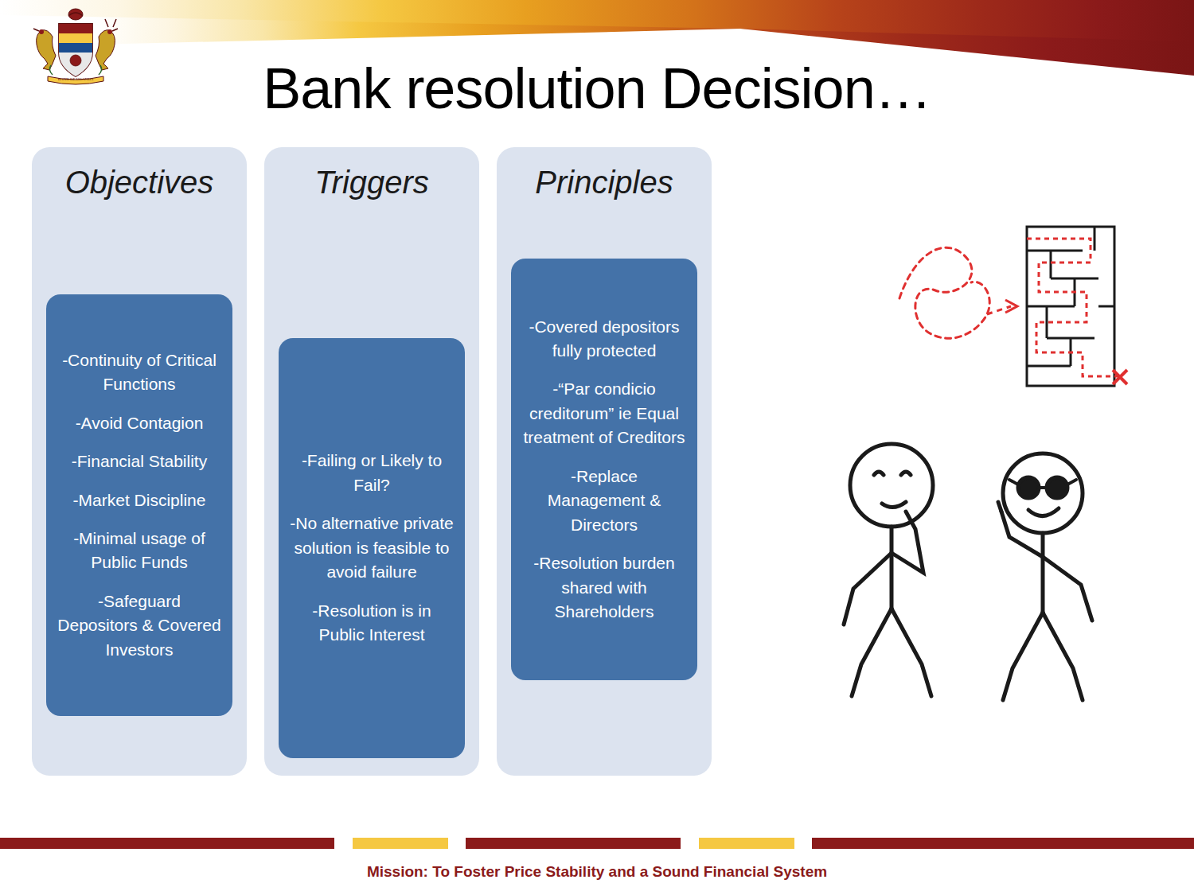BANK OF UGANDA
Bank resolution Decision…
Objectives
-Continuity of Critical Functions
-Avoid Contagion
-Financial Stability
-Market Discipline
-Minimal usage of Public Funds
-Safeguard Depositors & Covered Investors
Triggers
-Failing or Likely to Fail?
-No alternative private solution is feasible to avoid failure
-Resolution is in Public Interest
Principles
-Covered depositors fully protected
-“Par condicio creditorum” ie Equal treatment of Creditors
-Replace Management & Directors
-Resolution burden shared with Shareholders
Mission: To Foster Price Stability and a Sound Financial System